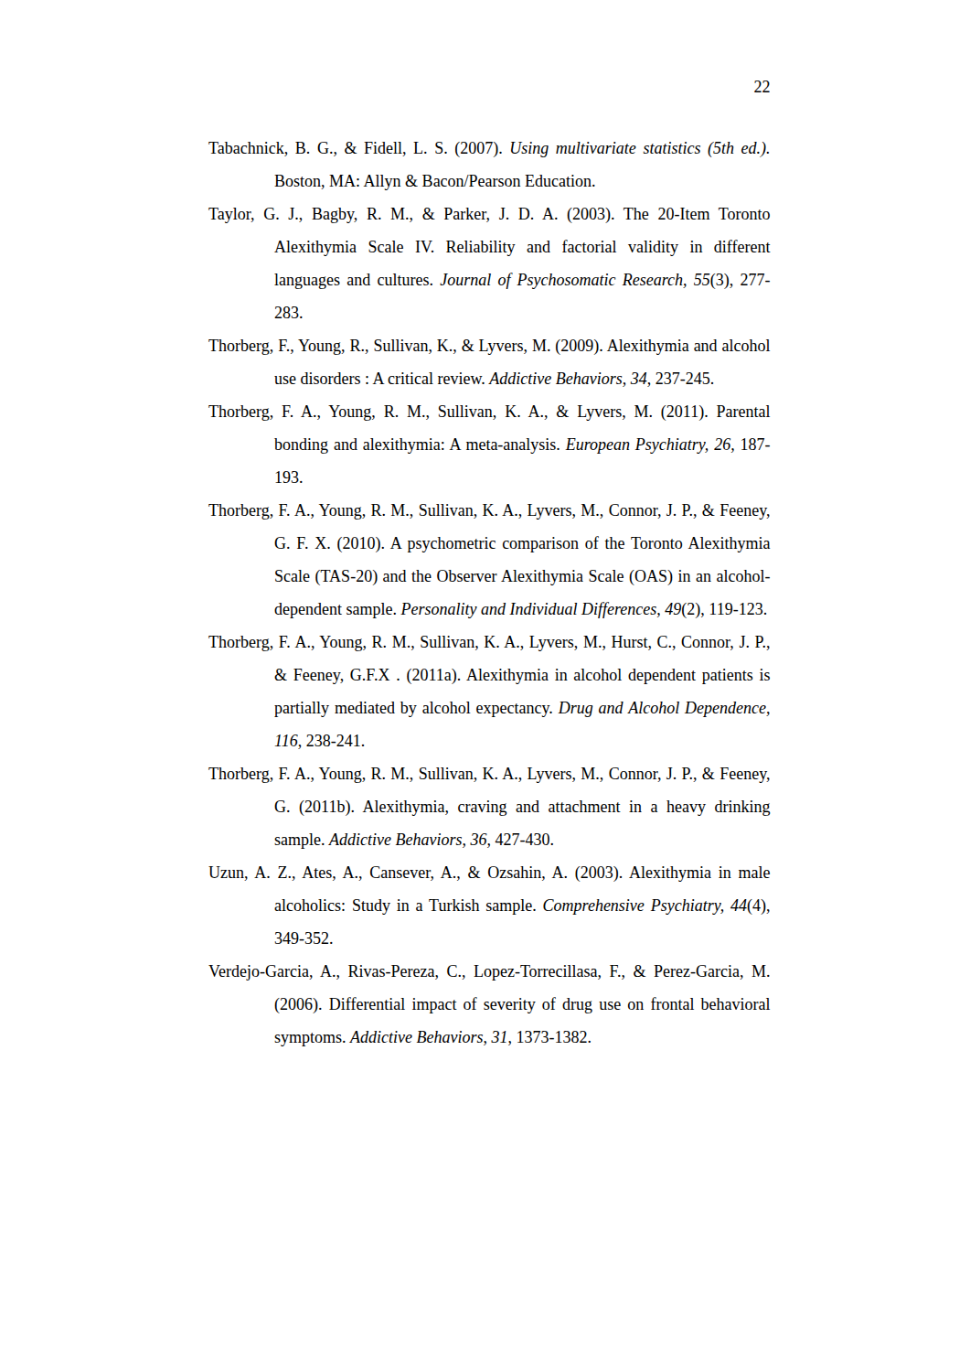22
Tabachnick, B. G., & Fidell, L. S. (2007). Using multivariate statistics (5th ed.). Boston, MA: Allyn & Bacon/Pearson Education.
Taylor, G. J., Bagby, R. M., & Parker, J. D. A. (2003). The 20-Item Toronto Alexithymia Scale IV. Reliability and factorial validity in different languages and cultures. Journal of Psychosomatic Research, 55(3), 277-283.
Thorberg, F., Young, R., Sullivan, K., & Lyvers, M. (2009). Alexithymia and alcohol use disorders : A critical review. Addictive Behaviors, 34, 237-245.
Thorberg, F. A., Young, R. M., Sullivan, K. A., & Lyvers, M. (2011). Parental bonding and alexithymia: A meta-analysis. European Psychiatry, 26, 187-193.
Thorberg, F. A., Young, R. M., Sullivan, K. A., Lyvers, M., Connor, J. P., & Feeney, G. F. X. (2010). A psychometric comparison of the Toronto Alexithymia Scale (TAS-20) and the Observer Alexithymia Scale (OAS) in an alcohol-dependent sample. Personality and Individual Differences, 49(2), 119-123.
Thorberg, F. A., Young, R. M., Sullivan, K. A., Lyvers, M., Hurst, C., Connor, J. P., & Feeney, G.F.X . (2011a). Alexithymia in alcohol dependent patients is partially mediated by alcohol expectancy. Drug and Alcohol Dependence, 116, 238-241.
Thorberg, F. A., Young, R. M., Sullivan, K. A., Lyvers, M., Connor, J. P., & Feeney, G. (2011b). Alexithymia, craving and attachment in a heavy drinking sample. Addictive Behaviors, 36, 427-430.
Uzun, A. Z., Ates, A., Cansever, A., & Ozsahin, A. (2003). Alexithymia in male alcoholics: Study in a Turkish sample. Comprehensive Psychiatry, 44(4), 349-352.
Verdejo-Garcia, A., Rivas-Pereza, C., Lopez-Torrecillasa, F., & Perez-Garcia, M. (2006). Differential impact of severity of drug use on frontal behavioral symptoms. Addictive Behaviors, 31, 1373-1382.